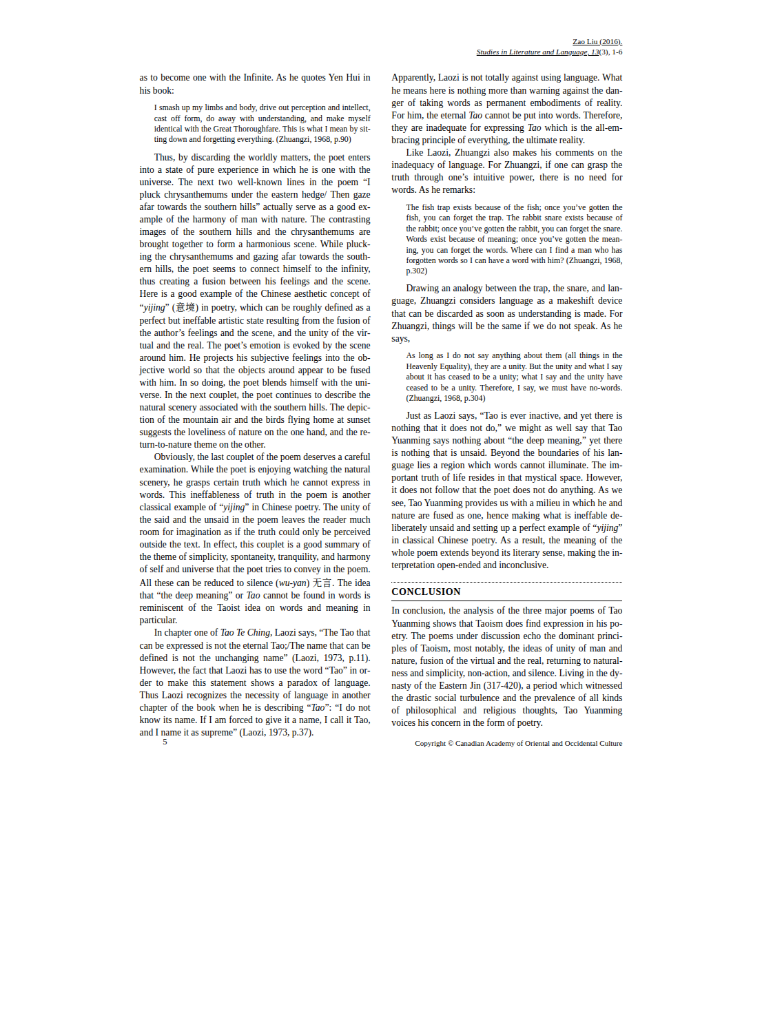Zao Liu (2016).
Studies in Literature and Language, 13(3), 1-6
as to become one with the Infinite. As he quotes Yen Hui in his book:
I smash up my limbs and body, drive out perception and intellect, cast off form, do away with understanding, and make myself identical with the Great Thoroughfare. This is what I mean by sitting down and forgetting everything. (Zhuangzi, 1968, p.90)
Thus, by discarding the worldly matters, the poet enters into a state of pure experience in which he is one with the universe. The next two well-known lines in the poem “I pluck chrysanthemums under the eastern hedge/ Then gaze afar towards the southern hills” actually serve as a good example of the harmony of man with nature. The contrasting images of the southern hills and the chrysanthemums are brought together to form a harmonious scene. While plucking the chrysanthemums and gazing afar towards the southern hills, the poet seems to connect himself to the infinity, thus creating a fusion between his feelings and the scene. Here is a good example of the Chinese aesthetic concept of “yijing” (意境) in poetry, which can be roughly defined as a perfect but ineffable artistic state resulting from the fusion of the author’s feelings and the scene, and the unity of the virtual and the real. The poet’s emotion is evoked by the scene around him. He projects his subjective feelings into the objective world so that the objects around appear to be fused with him. In so doing, the poet blends himself with the universe. In the next couplet, the poet continues to describe the natural scenery associated with the southern hills. The depiction of the mountain air and the birds flying home at sunset suggests the loveliness of nature on the one hand, and the return-to-nature theme on the other.
Obviously, the last couplet of the poem deserves a careful examination. While the poet is enjoying watching the natural scenery, he grasps certain truth which he cannot express in words. This ineffableness of truth in the poem is another classical example of “yijing” in Chinese poetry. The unity of the said and the unsaid in the poem leaves the reader much room for imagination as if the truth could only be perceived outside the text. In effect, this couplet is a good summary of the theme of simplicity, spontaneity, tranquility, and harmony of self and universe that the poet tries to convey in the poem. All these can be reduced to silence (wu-yan) 无言. The idea that “the deep meaning” or Tao cannot be found in words is reminiscent of the Taoist idea on words and meaning in particular.
In chapter one of Tao Te Ching, Laozi says, “The Tao that can be expressed is not the eternal Tao;/The name that can be defined is not the unchanging name” (Laozi, 1973, p.11). However, the fact that Laozi has to use the word “Tao” in order to make this statement shows a paradox of language. Thus Laozi recognizes the necessity of language in another chapter of the book when he is describing “Tao”: “I do not know its name. If I am forced to give it a name, I call it Tao, and I name it as supreme” (Laozi, 1973, p.37).
Apparently, Laozi is not totally against using language. What he means here is nothing more than warning against the danger of taking words as permanent embodiments of reality. For him, the eternal Tao cannot be put into words. Therefore, they are inadequate for expressing Tao which is the all-embracing principle of everything, the ultimate reality.
Like Laozi, Zhuangzi also makes his comments on the inadequacy of language. For Zhuangzi, if one can grasp the truth through one’s intuitive power, there is no need for words. As he remarks:
The fish trap exists because of the fish; once you’ve gotten the fish, you can forget the trap. The rabbit snare exists because of the rabbit; once you’ve gotten the rabbit, you can forget the snare. Words exist because of meaning; once you’ve gotten the meaning, you can forget the words. Where can I find a man who has forgotten words so I can have a word with him? (Zhuangzi, 1968, p.302)
Drawing an analogy between the trap, the snare, and language, Zhuangzi considers language as a makeshift device that can be discarded as soon as understanding is made. For Zhuangzi, things will be the same if we do not speak. As he says,
As long as I do not say anything about them (all things in the Heavenly Equality), they are a unity. But the unity and what I say about it has ceased to be a unity; what I say and the unity have ceased to be a unity. Therefore, I say, we must have no-words. (Zhuangzi, 1968, p.304)
Just as Laozi says, “Tao is ever inactive, and yet there is nothing that it does not do,” we might as well say that Tao Yuanming says nothing about “the deep meaning,” yet there is nothing that is unsaid. Beyond the boundaries of his language lies a region which words cannot illuminate. The important truth of life resides in that mystical space. However, it does not follow that the poet does not do anything. As we see, Tao Yuanming provides us with a milieu in which he and nature are fused as one, hence making what is ineffable deliberately unsaid and setting up a perfect example of “yijing” in classical Chinese poetry. As a result, the meaning of the whole poem extends beyond its literary sense, making the interpretation open-ended and inconclusive.
Conclusion
In conclusion, the analysis of the three major poems of Tao Yuanming shows that Taoism does find expression in his poetry. The poems under discussion echo the dominant principles of Taoism, most notably, the ideas of unity of man and nature, fusion of the virtual and the real, returning to naturalness and simplicity, non-action, and silence. Living in the dynasty of the Eastern Jin (317-420), a period which witnessed the drastic social turbulence and the prevalence of all kinds of philosophical and religious thoughts, Tao Yuanming voices his concern in the form of poetry.
5
Copyright © Canadian Academy of Oriental and Occidental Culture